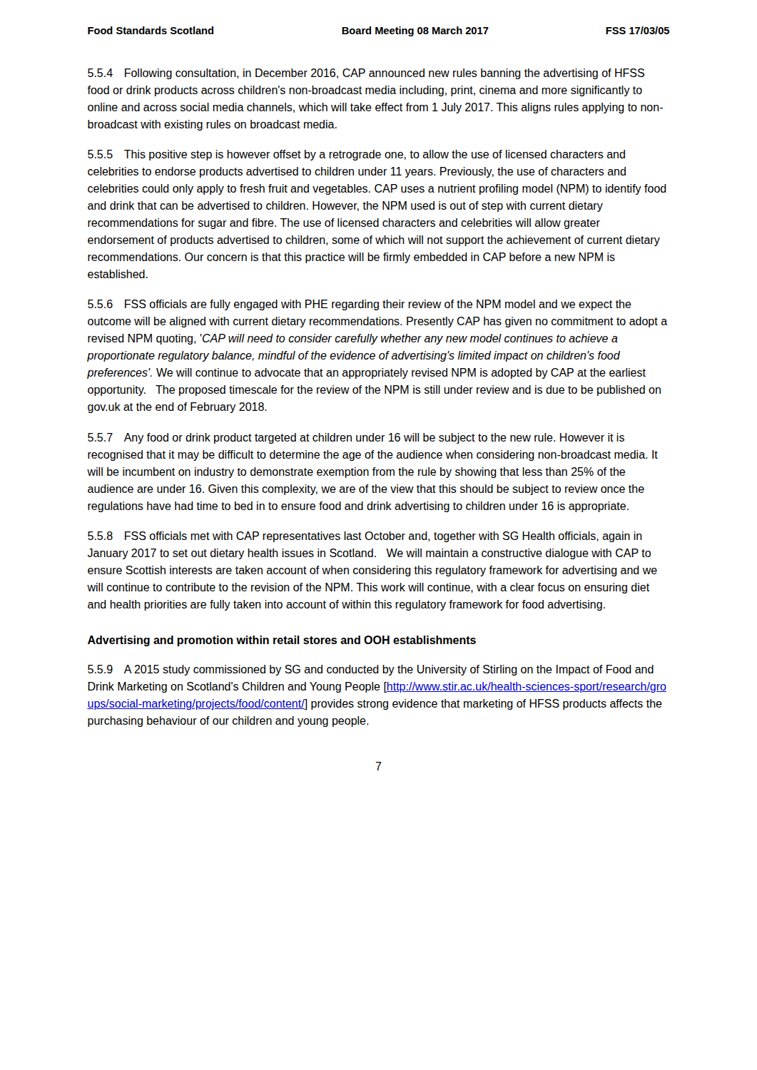Food Standards Scotland Board Meeting 08 March 2017 FSS 17/03/05
5.5.4 Following consultation, in December 2016, CAP announced new rules banning the advertising of HFSS food or drink products across children's non-broadcast media including, print, cinema and more significantly to online and across social media channels, which will take effect from 1 July 2017. This aligns rules applying to non-broadcast with existing rules on broadcast media.
5.5.5 This positive step is however offset by a retrograde one, to allow the use of licensed characters and celebrities to endorse products advertised to children under 11 years. Previously, the use of characters and celebrities could only apply to fresh fruit and vegetables. CAP uses a nutrient profiling model (NPM) to identify food and drink that can be advertised to children. However, the NPM used is out of step with current dietary recommendations for sugar and fibre. The use of licensed characters and celebrities will allow greater endorsement of products advertised to children, some of which will not support the achievement of current dietary recommendations. Our concern is that this practice will be firmly embedded in CAP before a new NPM is established.
5.5.6 FSS officials are fully engaged with PHE regarding their review of the NPM model and we expect the outcome will be aligned with current dietary recommendations. Presently CAP has given no commitment to adopt a revised NPM quoting, 'CAP will need to consider carefully whether any new model continues to achieve a proportionate regulatory balance, mindful of the evidence of advertising's limited impact on children's food preferences'. We will continue to advocate that an appropriately revised NPM is adopted by CAP at the earliest opportunity. The proposed timescale for the review of the NPM is still under review and is due to be published on gov.uk at the end of February 2018.
5.5.7 Any food or drink product targeted at children under 16 will be subject to the new rule. However it is recognised that it may be difficult to determine the age of the audience when considering non-broadcast media. It will be incumbent on industry to demonstrate exemption from the rule by showing that less than 25% of the audience are under 16. Given this complexity, we are of the view that this should be subject to review once the regulations have had time to bed in to ensure food and drink advertising to children under 16 is appropriate.
5.5.8 FSS officials met with CAP representatives last October and, together with SG Health officials, again in January 2017 to set out dietary health issues in Scotland. We will maintain a constructive dialogue with CAP to ensure Scottish interests are taken account of when considering this regulatory framework for advertising and we will continue to contribute to the revision of the NPM. This work will continue, with a clear focus on ensuring diet and health priorities are fully taken into account of within this regulatory framework for food advertising.
Advertising and promotion within retail stores and OOH establishments
5.5.9 A 2015 study commissioned by SG and conducted by the University of Stirling on the Impact of Food and Drink Marketing on Scotland's Children and Young People [http://www.stir.ac.uk/health-sciences-sport/research/groups/social-marketing/projects/food/content/] provides strong evidence that marketing of HFSS products affects the purchasing behaviour of our children and young people.
7